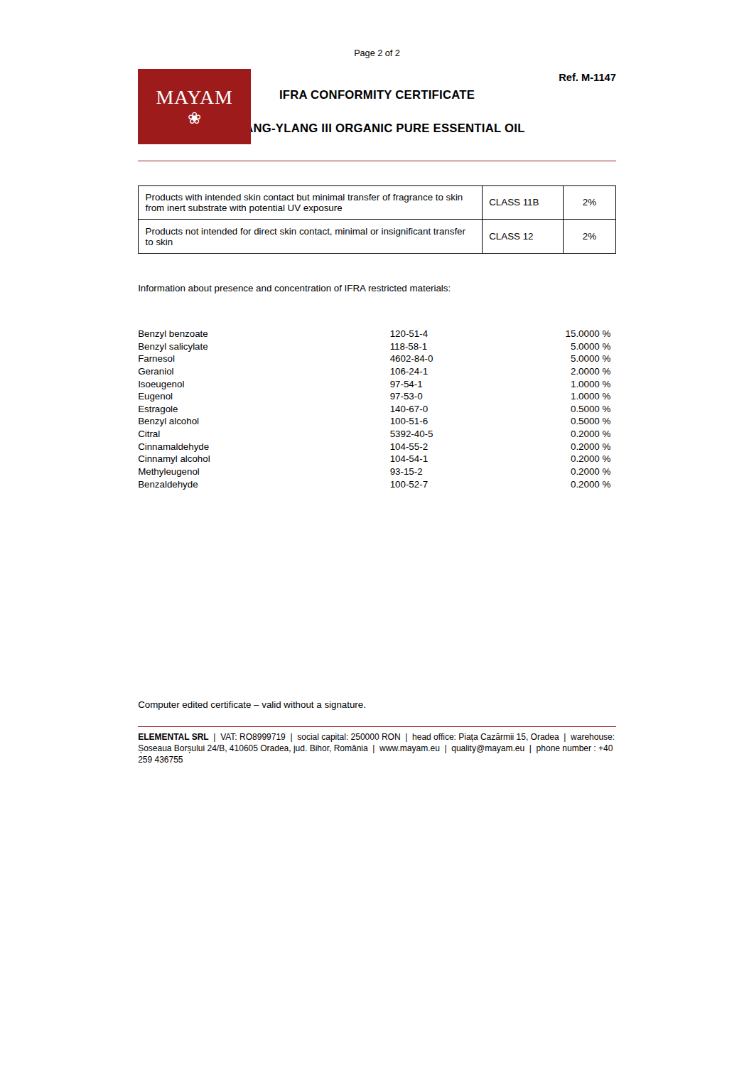Page 2 of 2
MAYAM
❀
Ref. M-1147
IFRA CONFORMITY CERTIFICATE
YLANG-YLANG III ORGANIC PURE ESSENTIAL OIL
| Products with intended skin contact but minimal transfer of fragrance to skin from inert substrate with potential UV exposure | CLASS 11B | 2% |
| Products not intended for direct skin contact, minimal or insignificant transfer to skin | CLASS 12 | 2% |
Information about presence and concentration of IFRA restricted materials:
| Benzyl benzoate | 120-51-4 | 15.0000 % |
| Benzyl salicylate | 118-58-1 | 5.0000 % |
| Farnesol | 4602-84-0 | 5.0000 % |
| Geraniol | 106-24-1 | 2.0000 % |
| Isoeugenol | 97-54-1 | 1.0000 % |
| Eugenol | 97-53-0 | 1.0000 % |
| Estragole | 140-67-0 | 0.5000 % |
| Benzyl alcohol | 100-51-6 | 0.5000 % |
| Citral | 5392-40-5 | 0.2000 % |
| Cinnamaldehyde | 104-55-2 | 0.2000 % |
| Cinnamyl alcohol | 104-54-1 | 0.2000 % |
| Methyleugenol | 93-15-2 | 0.2000 % |
| Benzaldehyde | 100-52-7 | 0.2000 % |
Computer edited certificate – valid without a signature.
ELEMENTAL SRL | VAT: RO8999719 | social capital: 250000 RON | head office: Piața Cazărmii 15, Oradea | warehouse: Șoseaua Borșului 24/B, 410605 Oradea, jud. Bihor, România | www.mayam.eu | quality@mayam.eu | phone number : +40 259 436755